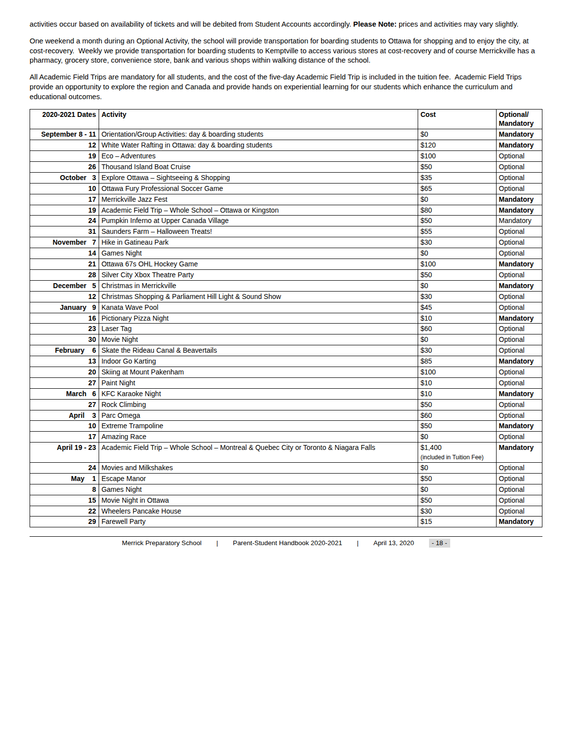activities occur based on availability of tickets and will be debited from Student Accounts accordingly. Please Note: prices and activities may vary slightly.
One weekend a month during an Optional Activity, the school will provide transportation for boarding students to Ottawa for shopping and to enjoy the city, at cost-recovery. Weekly we provide transportation for boarding students to Kemptville to access various stores at cost-recovery and of course Merrickville has a pharmacy, grocery store, convenience store, bank and various shops within walking distance of the school.
All Academic Field Trips are mandatory for all students, and the cost of the five-day Academic Field Trip is included in the tuition fee. Academic Field Trips provide an opportunity to explore the region and Canada and provide hands on experiential learning for our students which enhance the curriculum and educational outcomes.
| 2020-2021 Dates | Activity | Cost | Optional/ Mandatory |
| --- | --- | --- | --- |
| September 8 - 11 | Orientation/Group Activities: day & boarding students | $0 | Mandatory |
| 12 | White Water Rafting in Ottawa: day & boarding students | $120 | Mandatory |
| 19 | Eco – Adventures | $100 | Optional |
| 26 | Thousand Island Boat Cruise | $50 | Optional |
| October 3 | Explore Ottawa – Sightseeing & Shopping | $35 | Optional |
| 10 | Ottawa Fury Professional Soccer Game | $65 | Optional |
| 17 | Merrickville Jazz Fest | $0 | Mandatory |
| 19 | Academic Field Trip – Whole School – Ottawa or Kingston | $80 | Mandatory |
| 24 | Pumpkin Inferno at Upper Canada Village | $50 | Mandatory |
| 31 | Saunders Farm – Halloween Treats! | $55 | Optional |
| November 7 | Hike in Gatineau Park | $30 | Optional |
| 14 | Games Night | $0 | Optional |
| 21 | Ottawa 67s OHL Hockey Game | $100 | Mandatory |
| 28 | Silver City Xbox Theatre Party | $50 | Optional |
| December 5 | Christmas in Merrickville | $0 | Mandatory |
| 12 | Christmas Shopping & Parliament Hill Light & Sound Show | $30 | Optional |
| January 9 | Kanata Wave Pool | $45 | Optional |
| 16 | Pictionary Pizza Night | $10 | Mandatory |
| 23 | Laser Tag | $60 | Optional |
| 30 | Movie Night | $0 | Optional |
| February 6 | Skate the Rideau Canal & Beavertails | $30 | Optional |
| 13 | Indoor Go Karting | $85 | Mandatory |
| 20 | Skiing at Mount Pakenham | $100 | Optional |
| 27 | Paint Night | $10 | Optional |
| March 6 | KFC Karaoke Night | $10 | Mandatory |
| 27 | Rock Climbing | $50 | Optional |
| April 3 | Parc Omega | $60 | Optional |
| 10 | Extreme Trampoline | $50 | Mandatory |
| 17 | Amazing Race | $0 | Optional |
| April 19 - 23 | Academic Field Trip – Whole School – Montreal & Quebec City or Toronto & Niagara Falls | $1,400 (included in Tuition Fee) | Mandatory |
| 24 | Movies and Milkshakes | $0 | Optional |
| May 1 | Escape Manor | $50 | Optional |
| 8 | Games Night | $0 | Optional |
| 15 | Movie Night in Ottawa | $50 | Optional |
| 22 | Wheelers Pancake House | $30 | Optional |
| 29 | Farewell Party | $15 | Mandatory |
Merrick Preparatory School | Parent-Student Handbook 2020-2021 | April 13, 2020 - 18 -